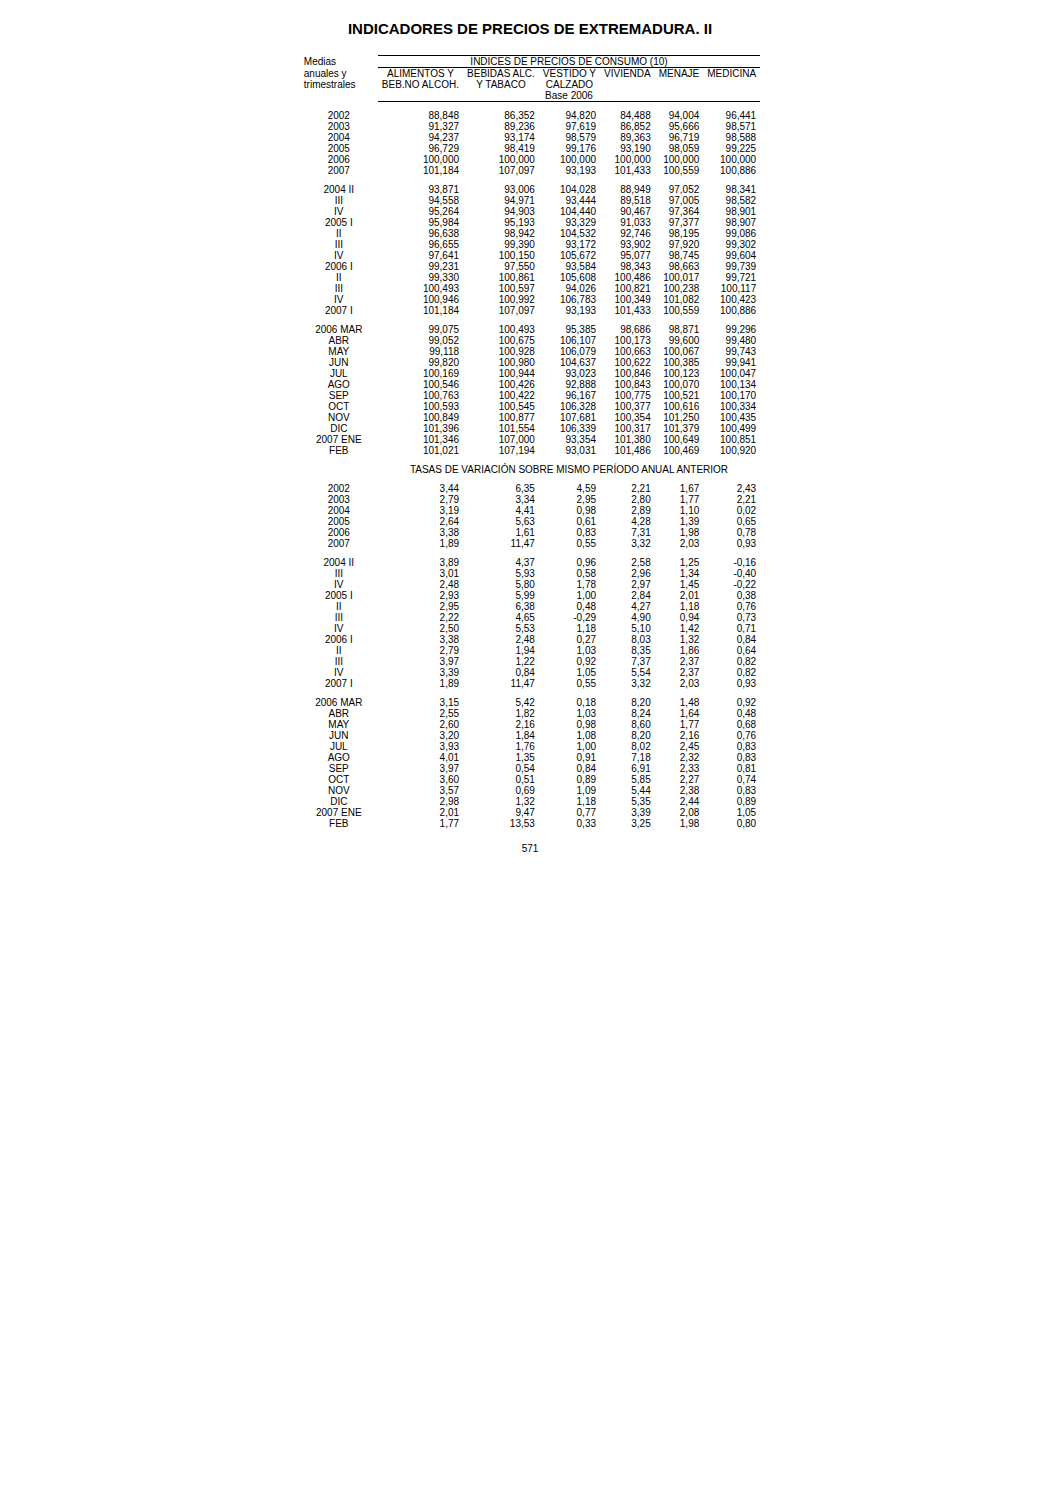INDICADORES DE PRECIOS DE EXTREMADURA. II
| Medias | INDICES DE PRECIOS DE CONSUMO (10) |
| anuales y | ALIMENTOS Y | BEBIDAS ALC. | VESTIDO Y | VIVIENDA | MENAJE | MEDICINA |
| trimestrales | BEB.NO ALCOH. | Y TABACO | CALZADO | | | |
| | Base 2006 |
| 2002 | 88,848 | 86,352 | 94,820 | 84,488 | 94,004 | 96,441 |
| 2003 | 91,327 | 89,236 | 97,619 | 86,852 | 95,666 | 98,571 |
| 2004 | 94,237 | 93,174 | 98,579 | 89,363 | 96,719 | 98,588 |
| 2005 | 96,729 | 98,419 | 99,176 | 93,190 | 98,059 | 99,225 |
| 2006 | 100,000 | 100,000 | 100,000 | 100,000 | 100,000 | 100,000 |
| 2007 | 101,184 | 107,097 | 93,193 | 101,433 | 100,559 | 100,886 |
| 2004 II | 93,871 | 93,006 | 104,028 | 88,949 | 97,052 | 98,341 |
| III | 94,558 | 94,971 | 93,444 | 89,518 | 97,005 | 98,582 |
| IV | 95,264 | 94,903 | 104,440 | 90,467 | 97,364 | 98,901 |
| 2005 I | 95,984 | 95,193 | 93,329 | 91,033 | 97,377 | 98,907 |
| II | 96,638 | 98,942 | 104,532 | 92,746 | 98,195 | 99,086 |
| III | 96,655 | 99,390 | 93,172 | 93,902 | 97,920 | 99,302 |
| IV | 97,641 | 100,150 | 105,672 | 95,077 | 98,745 | 99,604 |
| 2006 I | 99,231 | 97,550 | 93,584 | 98,343 | 98,663 | 99,739 |
| II | 99,330 | 100,861 | 105,608 | 100,486 | 100,017 | 99,721 |
| III | 100,493 | 100,597 | 94,026 | 100,821 | 100,238 | 100,117 |
| IV | 100,946 | 100,992 | 106,783 | 100,349 | 101,082 | 100,423 |
| 2007 I | 101,184 | 107,097 | 93,193 | 101,433 | 100,559 | 100,886 |
| 2006 MAR | 99,075 | 100,493 | 95,385 | 98,686 | 98,871 | 99,296 |
| ABR | 99,052 | 100,675 | 106,107 | 100,173 | 99,600 | 99,480 |
| MAY | 99,118 | 100,928 | 106,079 | 100,663 | 100,067 | 99,743 |
| JUN | 99,820 | 100,980 | 104,637 | 100,622 | 100,385 | 99,941 |
| JUL | 100,169 | 100,944 | 93,023 | 100,846 | 100,123 | 100,047 |
| AGO | 100,546 | 100,426 | 92,888 | 100,843 | 100,070 | 100,134 |
| SEP | 100,763 | 100,422 | 96,167 | 100,775 | 100,521 | 100,170 |
| OCT | 100,593 | 100,545 | 106,328 | 100,377 | 100,616 | 100,334 |
| NOV | 100,849 | 100,877 | 107,681 | 100,354 | 101,250 | 100,435 |
| DIC | 101,396 | 101,554 | 106,339 | 100,317 | 101,379 | 100,499 |
| 2007 ENE | 101,346 | 107,000 | 93,354 | 101,380 | 100,649 | 100,851 |
| FEB | 101,021 | 107,194 | 93,031 | 101,486 | 100,469 | 100,920 |
| | TASAS DE VARIACIÓN SOBRE MISMO PERÍODO ANUAL ANTERIOR |
| 2002 | 3,44 | 6,35 | 4,59 | 2,21 | 1,67 | 2,43 |
| 2003 | 2,79 | 3,34 | 2,95 | 2,80 | 1,77 | 2,21 |
| 2004 | 3,19 | 4,41 | 0,98 | 2,89 | 1,10 | 0,02 |
| 2005 | 2,64 | 5,63 | 0,61 | 4,28 | 1,39 | 0,65 |
| 2006 | 3,38 | 1,61 | 0,83 | 7,31 | 1,98 | 0,78 |
| 2007 | 1,89 | 11,47 | 0,55 | 3,32 | 2,03 | 0,93 |
| 2004 II | 3,89 | 4,37 | 0,96 | 2,58 | 1,25 | -0,16 |
| III | 3,01 | 5,93 | 0,58 | 2,96 | 1,34 | -0,40 |
| IV | 2,48 | 5,80 | 1,78 | 2,97 | 1,45 | -0,22 |
| 2005 I | 2,93 | 5,99 | 1,00 | 2,84 | 2,01 | 0,38 |
| II | 2,95 | 6,38 | 0,48 | 4,27 | 1,18 | 0,76 |
| III | 2,22 | 4,65 | -0,29 | 4,90 | 0,94 | 0,73 |
| IV | 2,50 | 5,53 | 1,18 | 5,10 | 1,42 | 0,71 |
| 2006 I | 3,38 | 2,48 | 0,27 | 8,03 | 1,32 | 0,84 |
| II | 2,79 | 1,94 | 1,03 | 8,35 | 1,86 | 0,64 |
| III | 3,97 | 1,22 | 0,92 | 7,37 | 2,37 | 0,82 |
| IV | 3,39 | 0,84 | 1,05 | 5,54 | 2,37 | 0,82 |
| 2007 I | 1,89 | 11,47 | 0,55 | 3,32 | 2,03 | 0,93 |
| 2006 MAR | 3,15 | 5,42 | 0,18 | 8,20 | 1,48 | 0,92 |
| ABR | 2,55 | 1,82 | 1,03 | 8,24 | 1,64 | 0,48 |
| MAY | 2,60 | 2,16 | 0,98 | 8,60 | 1,77 | 0,68 |
| JUN | 3,20 | 1,84 | 1,08 | 8,20 | 2,16 | 0,76 |
| JUL | 3,93 | 1,76 | 1,00 | 8,02 | 2,45 | 0,83 |
| AGO | 4,01 | 1,35 | 0,91 | 7,18 | 2,32 | 0,83 |
| SEP | 3,97 | 0,54 | 0,84 | 6,91 | 2,33 | 0,81 |
| OCT | 3,60 | 0,51 | 0,89 | 5,85 | 2,27 | 0,74 |
| NOV | 3,57 | 0,69 | 1,09 | 5,44 | 2,38 | 0,83 |
| DIC | 2,98 | 1,32 | 1,18 | 5,35 | 2,44 | 0,89 |
| 2007 ENE | 2,01 | 9,47 | 0,77 | 3,39 | 2,08 | 1,05 |
| FEB | 1,77 | 13,53 | 0,33 | 3,25 | 1,98 | 0,80 |
571